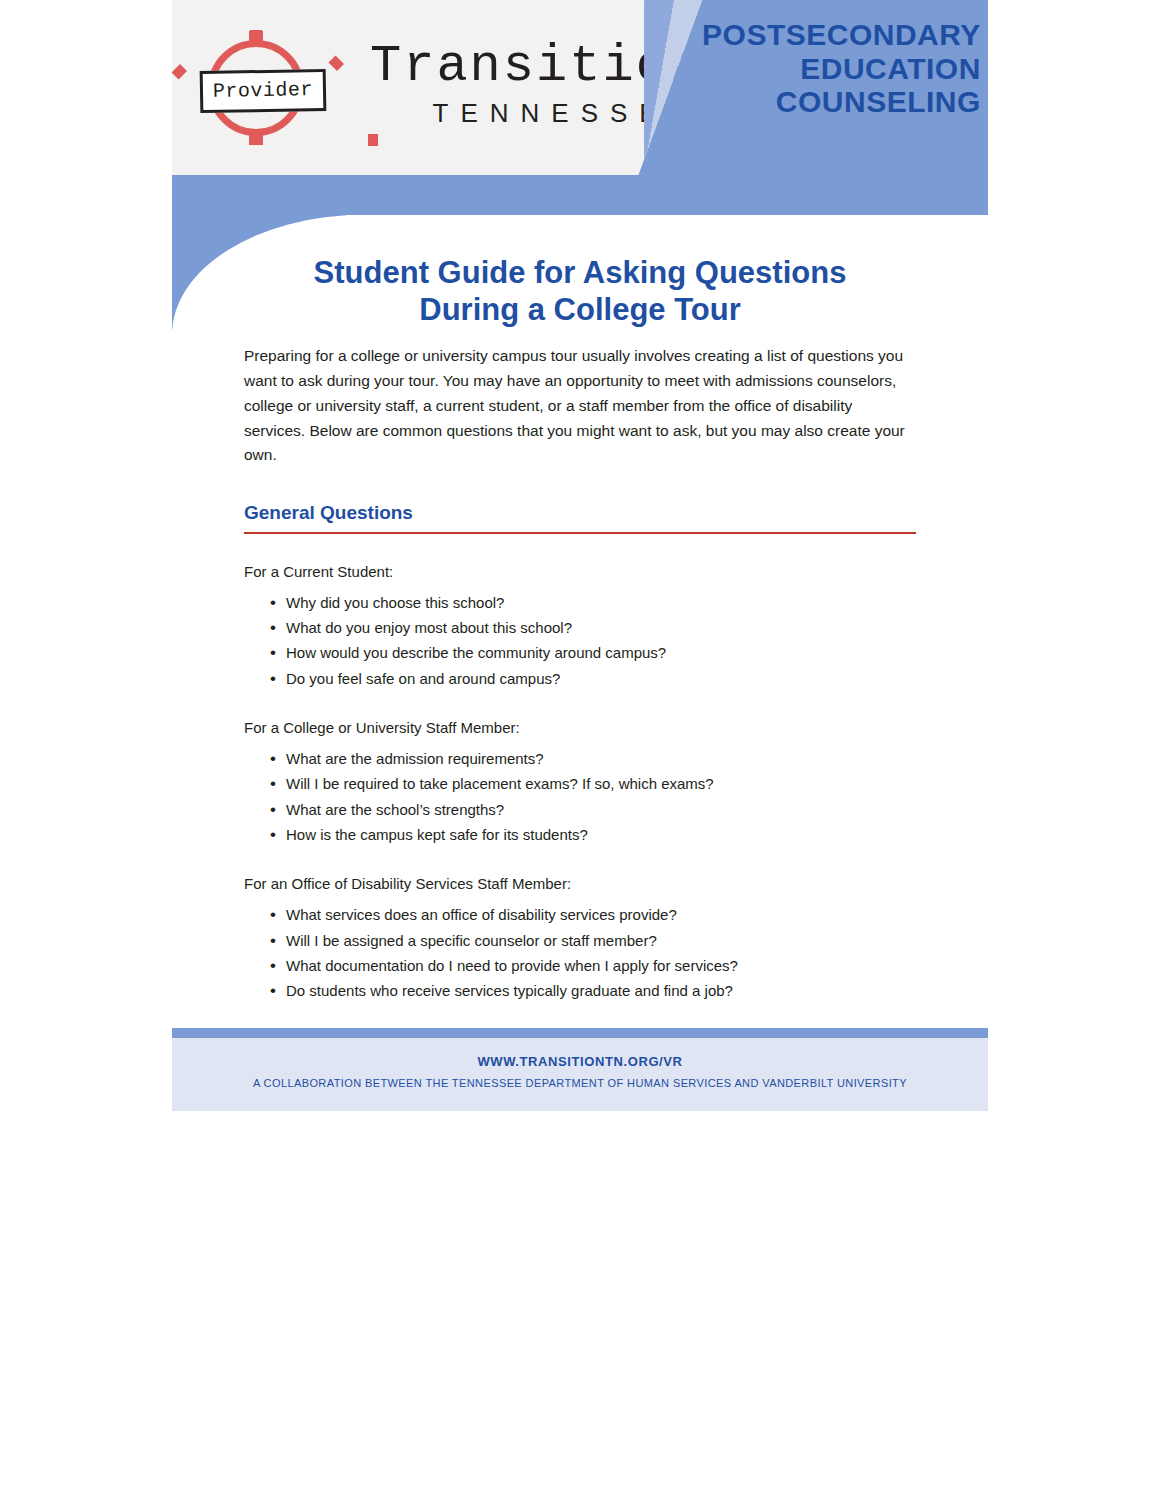Provider
Transition TENNESSEE
POSTSECONDARY
EDUCATION
COUNSELING
Student Guide for Asking Questions
During a College Tour
Preparing for a college or university campus tour usually involves creating a list of questions you want to ask during your tour. You may have an opportunity to meet with admissions counselors, college or university staff, a current student, or a staff member from the office of disability services. Below are common questions that you might want to ask, but you may also create your own.
General Questions
For a Current Student:
Why did you choose this school?
What do you enjoy most about this school?
How would you describe the community around campus?
Do you feel safe on and around campus?
For a College or University Staff Member:
What are the admission requirements?
Will I be required to take placement exams? If so, which exams?
What are the school’s strengths?
How is the campus kept safe for its students?
For an Office of Disability Services Staff Member:
What services does an office of disability services provide?
Will I be assigned a specific counselor or staff member?
What documentation do I need to provide when I apply for services?
Do students who receive services typically graduate and find a job?
WWW.TRANSITIONTN.ORG/VR
A COLLABORATION BETWEEN THE TENNESSEE DEPARTMENT OF HUMAN SERVICES AND VANDERBILT UNIVERSITY